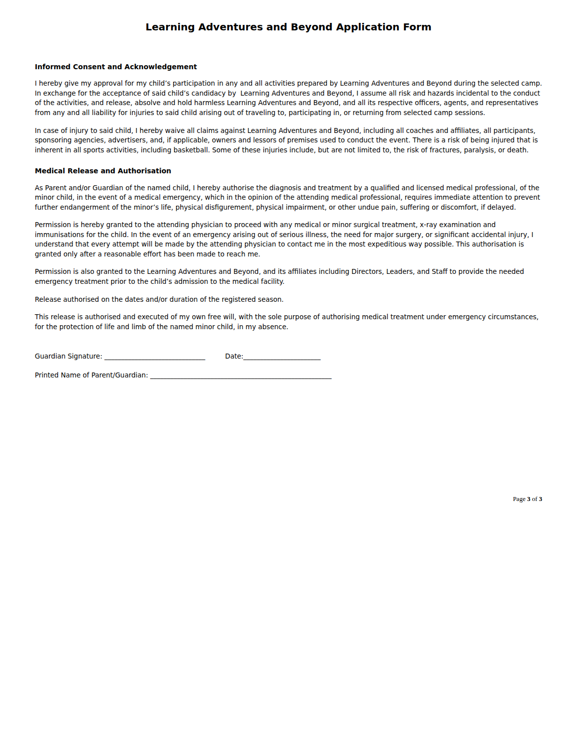Learning Adventures and Beyond Application Form
Informed Consent and Acknowledgement
I hereby give my approval for my child’s participation in any and all activities prepared by Learning Adventures and Beyond during the selected camp. In exchange for the acceptance of said child’s candidacy by Learning Adventures and Beyond, I assume all risk and hazards incidental to the conduct of the activities, and release, absolve and hold harmless Learning Adventures and Beyond, and all its respective officers, agents, and representatives from any and all liability for injuries to said child arising out of traveling to, participating in, or returning from selected camp sessions.
In case of injury to said child, I hereby waive all claims against Learning Adventures and Beyond, including all coaches and affiliates, all participants, sponsoring agencies, advertisers, and, if applicable, owners and lessors of premises used to conduct the event. There is a risk of being injured that is inherent in all sports activities, including basketball. Some of these injuries include, but are not limited to, the risk of fractures, paralysis, or death.
Medical Release and Authorisation
As Parent and/or Guardian of the named child, I hereby authorise the diagnosis and treatment by a qualified and licensed medical professional, of the minor child, in the event of a medical emergency, which in the opinion of the attending medical professional, requires immediate attention to prevent further endangerment of the minor’s life, physical disfigurement, physical impairment, or other undue pain, suffering or discomfort, if delayed.
Permission is hereby granted to the attending physician to proceed with any medical or minor surgical treatment, x-ray examination and immunisations for the child. In the event of an emergency arising out of serious illness, the need for major surgery, or significant accidental injury, I understand that every attempt will be made by the attending physician to contact me in the most expeditious way possible. This authorisation is granted only after a reasonable effort has been made to reach me.
Permission is also granted to the Learning Adventures and Beyond, and its affiliates including Directors, Leaders, and Staff to provide the needed emergency treatment prior to the child’s admission to the medical facility.
Release authorised on the dates and/or duration of the registered season.
This release is authorised and executed of my own free will, with the sole purpose of authorising medical treatment under emergency circumstances, for the protection of life and limb of the named minor child, in my absence.
Guardian Signature: ______________________________ Date:_______________________
Printed Name of Parent/Guardian: ______________________________________________________
Page 3 of 3